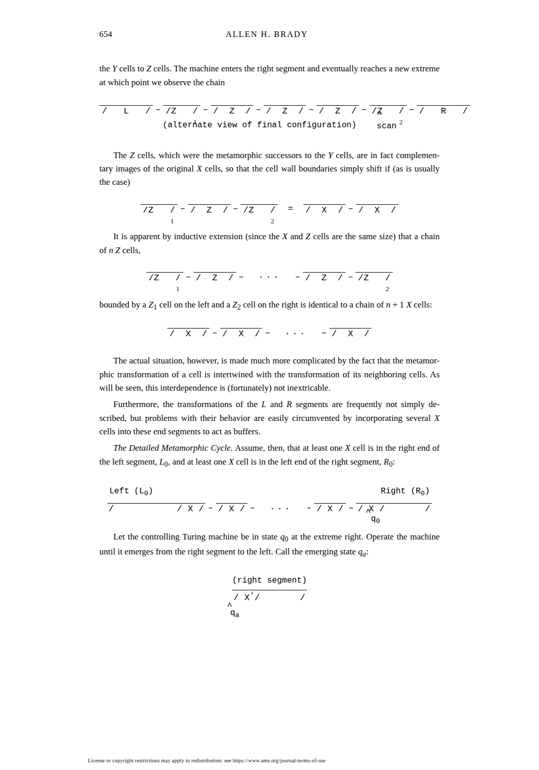654
ALLEN H. BRADY
the Y cells to Z cells. The machine enters the right segment and eventually reaches a new extreme at which point we observe the chain
/ L /–/Z /1–/ Z /–/ Z /–/ Z /–/Z /2–/ R /
^
scan
(alternate view of final configuration)
The Z cells, which were the metamorphic successors to the Y cells, are in fact complementary images of the original X cells, so that the cell wall boundaries simply shift if (as is usually the case)
/Z /1–/ Z /–/Z /2=/ X /–/ X /
It is apparent by inductive extension (since the X and Z cells are the same size) that a chain of n Z cells,
/Z /1–/ Z /–···–/ Z /–/Z /2
bounded by a Z1 cell on the left and a Z2 cell on the right is identical to a chain of n + 1 X cells:
/ X /–/ X /–···–/ X /
The actual situation, however, is made much more complicated by the fact that the metamorphic transformation of a cell is intertwined with the transformation of its neighboring cells. As will be seen, this interdependence is (fortunately) not inextricable.
Furthermore, the transformations of the L and R segments are frequently not simply described, but problems with their behavior are easily circumvented by incorporating several X cells into these end segments to act as buffers.
The Detailed Metamorphic Cycle. Assume, then, that at least one X cell is in the right end of the left segment, L0, and at least one X cell is in the left end of the right segment, R0:
Left (L0) Right (R0)
/ / X /–/ X /–···–/ X /–/ X / / ^ q0
Let the controlling Turing machine be in state q0 at the extreme right. Operate the machine until it emerges from the right segment to the left. Call the emerging state qa:
(right segment)
/ X′/ / ^ qa
License or copyright restrictions may apply to redistribution; see https://www.ams.org/journal-terms-of-use